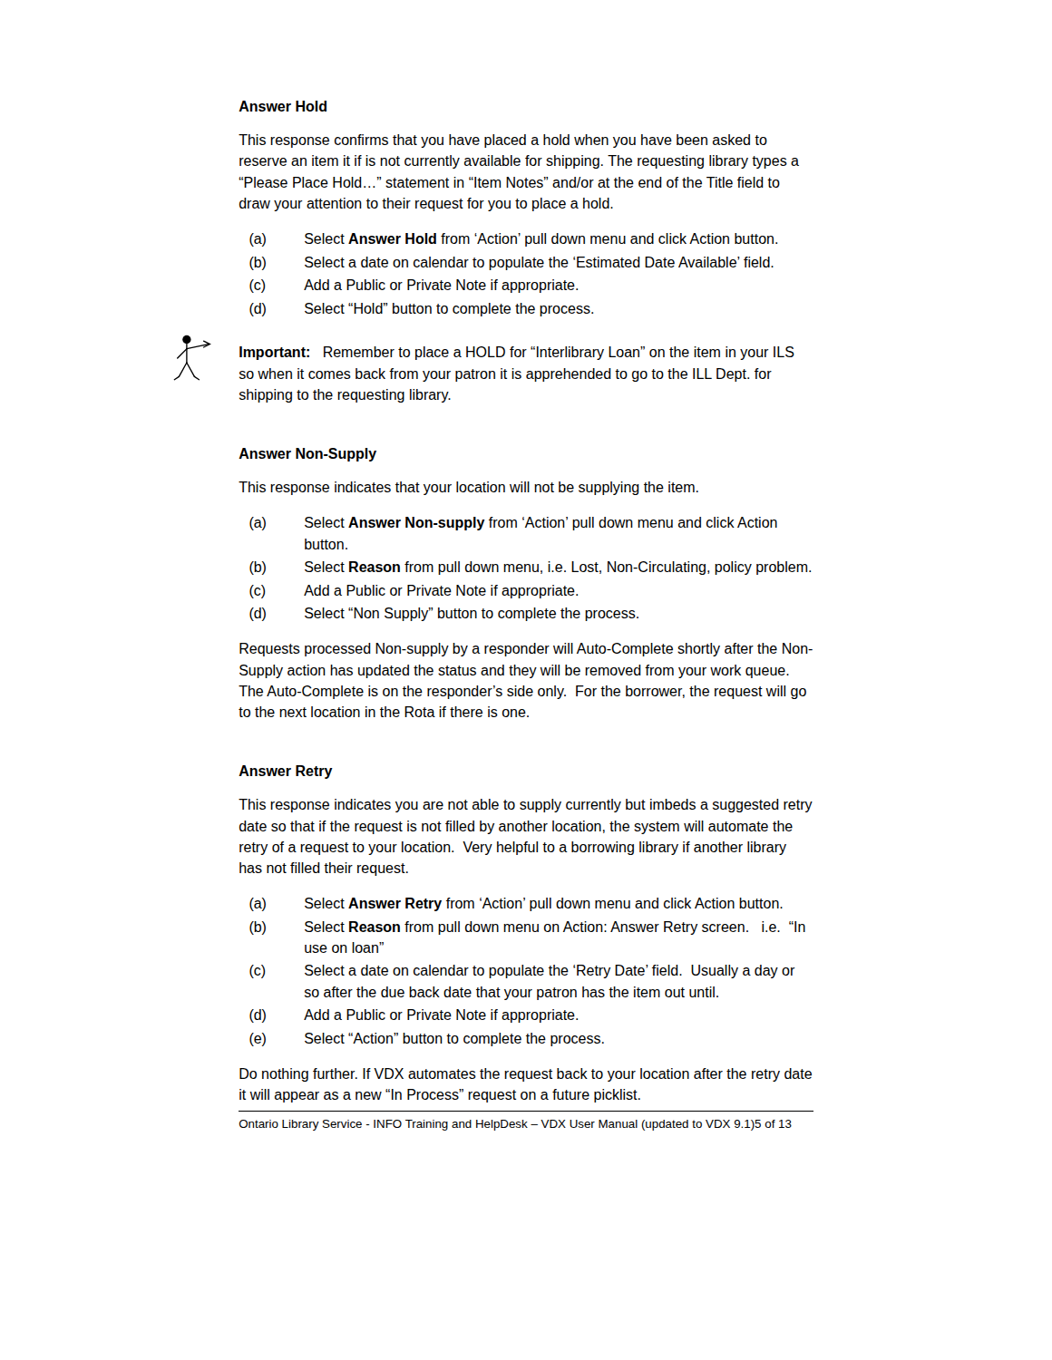Answer Hold
This response confirms that you have placed a hold when you have been asked to reserve an item it if is not currently available for shipping. The requesting library types a “Please Place Hold…” statement in “Item Notes” and/or at the end of the Title field to draw your attention to their request for you to place a hold.
(a) Select Answer Hold from ‘Action’ pull down menu and click Action button.
(b) Select a date on calendar to populate the ‘Estimated Date Available’ field.
(c) Add a Public or Private Note if appropriate.
(d) Select “Hold” button to complete the process.
Important: Remember to place a HOLD for “Interlibrary Loan” on the item in your ILS so when it comes back from your patron it is apprehended to go to the ILL Dept. for shipping to the requesting library.
Answer Non-Supply
This response indicates that your location will not be supplying the item.
(a) Select Answer Non-supply from ‘Action’ pull down menu and click Action button.
(b) Select Reason from pull down menu, i.e. Lost, Non-Circulating, policy problem.
(c) Add a Public or Private Note if appropriate.
(d) Select “Non Supply” button to complete the process.
Requests processed Non-supply by a responder will Auto-Complete shortly after the Non-Supply action has updated the status and they will be removed from your work queue. The Auto-Complete is on the responder’s side only. For the borrower, the request will go to the next location in the Rota if there is one.
Answer Retry
This response indicates you are not able to supply currently but imbeds a suggested retry date so that if the request is not filled by another location, the system will automate the retry of a request to your location. Very helpful to a borrowing library if another library has not filled their request.
(a) Select Answer Retry from ‘Action’ pull down menu and click Action button.
(b) Select Reason from pull down menu on Action: Answer Retry screen. i.e. “In use on loan”
(c) Select a date on calendar to populate the ‘Retry Date’ field. Usually a day or so after the due back date that your patron has the item out until.
(d) Add a Public or Private Note if appropriate.
(e) Select “Action” button to complete the process.
Do nothing further. If VDX automates the request back to your location after the retry date it will appear as a new “In Process” request on a future picklist.
Ontario Library Service - INFO Training and HelpDesk – VDX User Manual (updated to VDX 9.1) 5 of 13